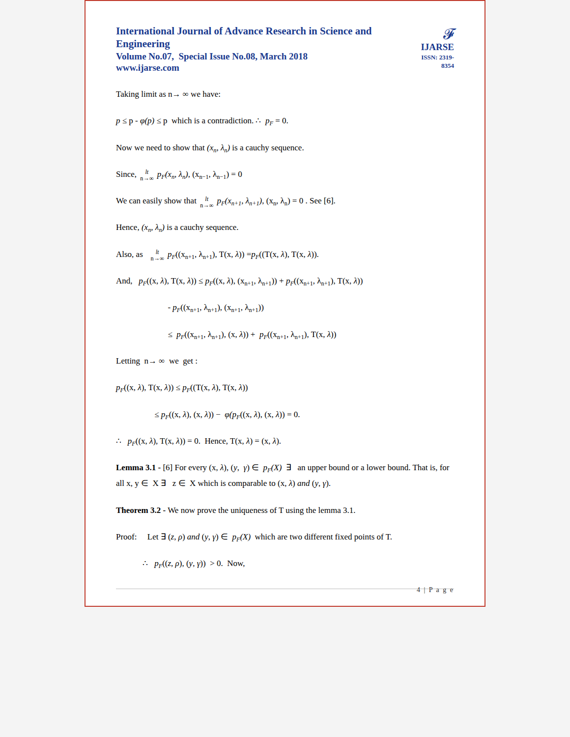International Journal of Advance Research in Science and Engineering Volume No.07, Special Issue No.08, March 2018 www.ijarse.com
𝓕 IJARSE ISSN: 2319-8354
Taking limit as n→ ∞ we have:
p ≤ p - φ(p) ≤ p which is a contradiction. ∴ pF = 0.
Now we need to show that (xn, λn) is a cauchy sequence.
Since, lt n→∞ pF(xn, λn), (xn−1, λn−1) = 0
We can easily show that lt n→∞ pF(xn+1, λn+1), (xn, λn) = 0 . See [6].
Hence, (xn, λn) is a cauchy sequence.
Also, as lt n→∞ pF((xn+1, λn+1), T(x, λ)) =pF((T(x, λ), T(x, λ)).
And, pF((x, λ), T(x, λ)) ≤ pF((x, λ), (xn+1, λn+1)) + pF((xn+1, λn+1), T(x, λ))
- pF((xn+1, λn+1), (xn+1, λn+1))
≤ pF((xn+1, λn+1), (x, λ)) + pF((xn+1, λn+1), T(x, λ))
Letting n→ ∞ we get :
pF((x, λ), T(x, λ)) ≤ pF((T(x, λ), T(x, λ))
≤ pF((x, λ), (x, λ)) − φ(pF((x, λ), (x, λ)) = 0.
∴ pF((x, λ), T(x, λ)) = 0. Hence, T(x, λ) = (x, λ).
Lemma 3.1 - [6] For every (x, λ), (y, γ) ∈ pF(X) ∃ an upper bound or a lower bound. That is, for all x, y ∈ X ∃ z ∈ X which is comparable to (x, λ) and (y, γ).
Theorem 3.2 - We now prove the uniqueness of T using the lemma 3.1.
Proof: Let ∃ (z, ρ) and (y, γ) ∈ pF(X) which are two different fixed points of T.
∴ pF((z, ρ), (y, γ)) > 0. Now,
4 | P a g e